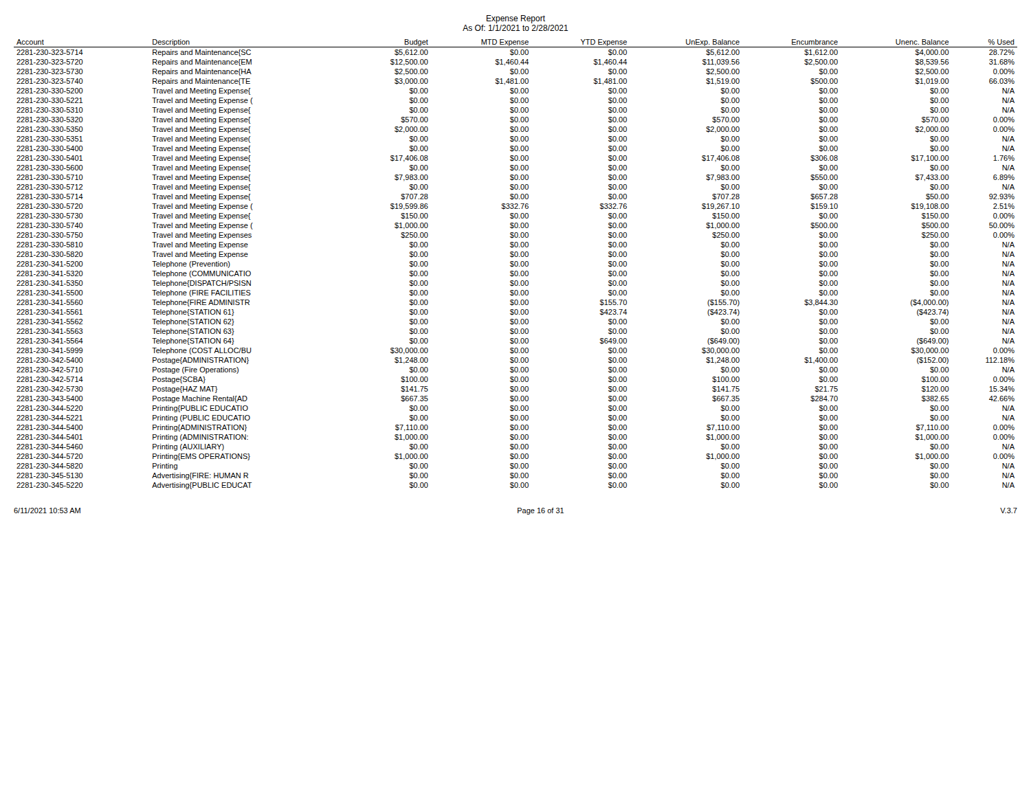Expense Report
As Of: 1/1/2021 to 2/28/2021
| Account | Description | Budget | MTD Expense | YTD Expense | UnExp. Balance | Encumbrance | Unenc. Balance | % Used |
| --- | --- | --- | --- | --- | --- | --- | --- | --- |
| 2281-230-323-5714 | Repairs and Maintenance{SC | $5,612.00 | $0.00 | $0.00 | $5,612.00 | $1,612.00 | $4,000.00 | 28.72% |
| 2281-230-323-5720 | Repairs and Maintenance{EM | $12,500.00 | $1,460.44 | $1,460.44 | $11,039.56 | $2,500.00 | $8,539.56 | 31.68% |
| 2281-230-323-5730 | Repairs and Maintenance{HA | $2,500.00 | $0.00 | $0.00 | $2,500.00 | $0.00 | $2,500.00 | 0.00% |
| 2281-230-323-5740 | Repairs and Maintenance{TE | $3,000.00 | $1,481.00 | $1,481.00 | $1,519.00 | $500.00 | $1,019.00 | 66.03% |
| 2281-230-330-5200 | Travel and Meeting Expense{ | $0.00 | $0.00 | $0.00 | $0.00 | $0.00 | $0.00 | N/A |
| 2281-230-330-5221 | Travel and Meeting Expense ( | $0.00 | $0.00 | $0.00 | $0.00 | $0.00 | $0.00 | N/A |
| 2281-230-330-5310 | Travel and Meeting Expense{ | $0.00 | $0.00 | $0.00 | $0.00 | $0.00 | $0.00 | N/A |
| 2281-230-330-5320 | Travel and Meeting Expense{ | $570.00 | $0.00 | $0.00 | $570.00 | $0.00 | $570.00 | 0.00% |
| 2281-230-330-5350 | Travel and Meeting Expense{ | $2,000.00 | $0.00 | $0.00 | $2,000.00 | $0.00 | $2,000.00 | 0.00% |
| 2281-230-330-5351 | Travel and Meeting Expense( | $0.00 | $0.00 | $0.00 | $0.00 | $0.00 | $0.00 | N/A |
| 2281-230-330-5400 | Travel and Meeting Expense{ | $0.00 | $0.00 | $0.00 | $0.00 | $0.00 | $0.00 | N/A |
| 2281-230-330-5401 | Travel and Meeting Expense{ | $17,406.08 | $0.00 | $0.00 | $17,406.08 | $306.08 | $17,100.00 | 1.76% |
| 2281-230-330-5600 | Travel and Meeting Expense{ | $0.00 | $0.00 | $0.00 | $0.00 | $0.00 | $0.00 | N/A |
| 2281-230-330-5710 | Travel and Meeting Expense{ | $7,983.00 | $0.00 | $0.00 | $7,983.00 | $550.00 | $7,433.00 | 6.89% |
| 2281-230-330-5712 | Travel and Meeting Expense{ | $0.00 | $0.00 | $0.00 | $0.00 | $0.00 | $0.00 | N/A |
| 2281-230-330-5714 | Travel and Meeting Expense{ | $707.28 | $0.00 | $0.00 | $707.28 | $657.28 | $50.00 | 92.93% |
| 2281-230-330-5720 | Travel and Meeting Expense ( | $19,599.86 | $332.76 | $332.76 | $19,267.10 | $159.10 | $19,108.00 | 2.51% |
| 2281-230-330-5730 | Travel and Meeting Expense{ | $150.00 | $0.00 | $0.00 | $150.00 | $0.00 | $150.00 | 0.00% |
| 2281-230-330-5740 | Travel and Meeting Expense ( | $1,000.00 | $0.00 | $0.00 | $1,000.00 | $500.00 | $500.00 | 50.00% |
| 2281-230-330-5750 | Travel and Meeting Expenses | $250.00 | $0.00 | $0.00 | $250.00 | $0.00 | $250.00 | 0.00% |
| 2281-230-330-5810 | Travel and Meeting Expense | $0.00 | $0.00 | $0.00 | $0.00 | $0.00 | $0.00 | N/A |
| 2281-230-330-5820 | Travel and Meeting Expense | $0.00 | $0.00 | $0.00 | $0.00 | $0.00 | $0.00 | N/A |
| 2281-230-341-5200 | Telephone (Prevention) | $0.00 | $0.00 | $0.00 | $0.00 | $0.00 | $0.00 | N/A |
| 2281-230-341-5320 | Telephone (COMMUNICATIO | $0.00 | $0.00 | $0.00 | $0.00 | $0.00 | $0.00 | N/A |
| 2281-230-341-5350 | Telephone{DISPATCH/PSISN | $0.00 | $0.00 | $0.00 | $0.00 | $0.00 | $0.00 | N/A |
| 2281-230-341-5500 | Telephone (FIRE FACILITIES | $0.00 | $0.00 | $0.00 | $0.00 | $0.00 | $0.00 | N/A |
| 2281-230-341-5560 | Telephone{FIRE ADMINISTR | $0.00 | $0.00 | $155.70 | ($155.70) | $3,844.30 | ($4,000.00) | N/A |
| 2281-230-341-5561 | Telephone{STATION 61} | $0.00 | $0.00 | $423.74 | ($423.74) | $0.00 | ($423.74) | N/A |
| 2281-230-341-5562 | Telephone{STATION 62} | $0.00 | $0.00 | $0.00 | $0.00 | $0.00 | $0.00 | N/A |
| 2281-230-341-5563 | Telephone{STATION 63} | $0.00 | $0.00 | $0.00 | $0.00 | $0.00 | $0.00 | N/A |
| 2281-230-341-5564 | Telephone{STATION 64} | $0.00 | $0.00 | $649.00 | ($649.00) | $0.00 | ($649.00) | N/A |
| 2281-230-341-5999 | Telephone (COST ALLOC/BU | $30,000.00 | $0.00 | $0.00 | $30,000.00 | $0.00 | $30,000.00 | 0.00% |
| 2281-230-342-5400 | Postage{ADMINISTRATION} | $1,248.00 | $0.00 | $0.00 | $1,248.00 | $1,400.00 | ($152.00) | 112.18% |
| 2281-230-342-5710 | Postage (Fire Operations) | $0.00 | $0.00 | $0.00 | $0.00 | $0.00 | $0.00 | N/A |
| 2281-230-342-5714 | Postage{SCBA} | $100.00 | $0.00 | $0.00 | $100.00 | $0.00 | $100.00 | 0.00% |
| 2281-230-342-5730 | Postage{HAZ MAT} | $141.75 | $0.00 | $0.00 | $141.75 | $21.75 | $120.00 | 15.34% |
| 2281-230-343-5400 | Postage Machine Rental{AD | $667.35 | $0.00 | $0.00 | $667.35 | $284.70 | $382.65 | 42.66% |
| 2281-230-344-5220 | Printing{PUBLIC EDUCATIO | $0.00 | $0.00 | $0.00 | $0.00 | $0.00 | $0.00 | N/A |
| 2281-230-344-5221 | Printing (PUBLIC EDUCATIO | $0.00 | $0.00 | $0.00 | $0.00 | $0.00 | $0.00 | N/A |
| 2281-230-344-5400 | Printing{ADMINISTRATION} | $7,110.00 | $0.00 | $0.00 | $7,110.00 | $0.00 | $7,110.00 | 0.00% |
| 2281-230-344-5401 | Printing (ADMINISTRATION: | $1,000.00 | $0.00 | $0.00 | $1,000.00 | $0.00 | $1,000.00 | 0.00% |
| 2281-230-344-5460 | Printing (AUXILIARY) | $0.00 | $0.00 | $0.00 | $0.00 | $0.00 | $0.00 | N/A |
| 2281-230-344-5720 | Printing{EMS OPERATIONS} | $1,000.00 | $0.00 | $0.00 | $1,000.00 | $0.00 | $1,000.00 | 0.00% |
| 2281-230-344-5820 | Printing | $0.00 | $0.00 | $0.00 | $0.00 | $0.00 | $0.00 | N/A |
| 2281-230-345-5130 | Advertising{FIRE: HUMAN R | $0.00 | $0.00 | $0.00 | $0.00 | $0.00 | $0.00 | N/A |
| 2281-230-345-5220 | Advertising{PUBLIC EDUCAT | $0.00 | $0.00 | $0.00 | $0.00 | $0.00 | $0.00 | N/A |
6/11/2021 10:53 AM Page 16 of 31 V.3.7